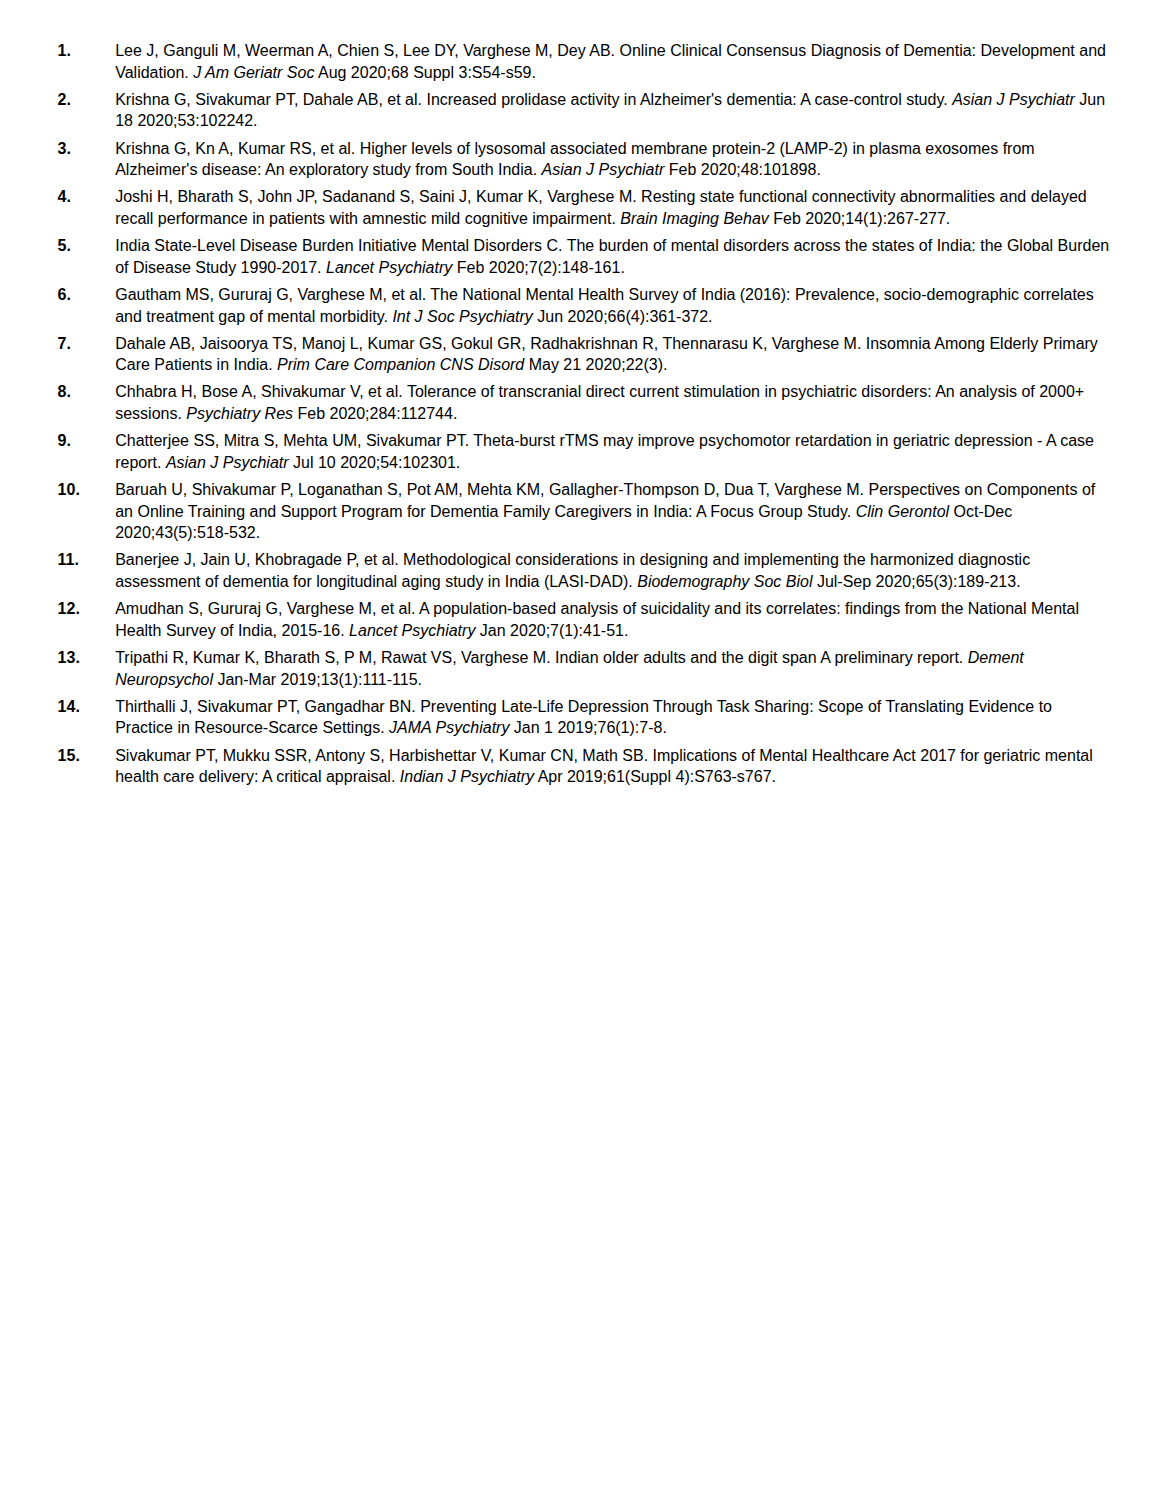Lee J, Ganguli M, Weerman A, Chien S, Lee DY, Varghese M, Dey AB. Online Clinical Consensus Diagnosis of Dementia: Development and Validation. J Am Geriatr Soc Aug 2020;68 Suppl 3:S54-s59.
Krishna G, Sivakumar PT, Dahale AB, et al. Increased prolidase activity in Alzheimer's dementia: A case-control study. Asian J Psychiatr Jun 18 2020;53:102242.
Krishna G, Kn A, Kumar RS, et al. Higher levels of lysosomal associated membrane protein-2 (LAMP-2) in plasma exosomes from Alzheimer's disease: An exploratory study from South India. Asian J Psychiatr Feb 2020;48:101898.
Joshi H, Bharath S, John JP, Sadanand S, Saini J, Kumar K, Varghese M. Resting state functional connectivity abnormalities and delayed recall performance in patients with amnestic mild cognitive impairment. Brain Imaging Behav Feb 2020;14(1):267-277.
India State-Level Disease Burden Initiative Mental Disorders C. The burden of mental disorders across the states of India: the Global Burden of Disease Study 1990-2017. Lancet Psychiatry Feb 2020;7(2):148-161.
Gautham MS, Gururaj G, Varghese M, et al. The National Mental Health Survey of India (2016): Prevalence, socio-demographic correlates and treatment gap of mental morbidity. Int J Soc Psychiatry Jun 2020;66(4):361-372.
Dahale AB, Jaisoorya TS, Manoj L, Kumar GS, Gokul GR, Radhakrishnan R, Thennarasu K, Varghese M. Insomnia Among Elderly Primary Care Patients in India. Prim Care Companion CNS Disord May 21 2020;22(3).
Chhabra H, Bose A, Shivakumar V, et al. Tolerance of transcranial direct current stimulation in psychiatric disorders: An analysis of 2000+ sessions. Psychiatry Res Feb 2020;284:112744.
Chatterjee SS, Mitra S, Mehta UM, Sivakumar PT. Theta-burst rTMS may improve psychomotor retardation in geriatric depression - A case report. Asian J Psychiatr Jul 10 2020;54:102301.
Baruah U, Shivakumar P, Loganathan S, Pot AM, Mehta KM, Gallagher-Thompson D, Dua T, Varghese M. Perspectives on Components of an Online Training and Support Program for Dementia Family Caregivers in India: A Focus Group Study. Clin Gerontol Oct-Dec 2020;43(5):518-532.
Banerjee J, Jain U, Khobragade P, et al. Methodological considerations in designing and implementing the harmonized diagnostic assessment of dementia for longitudinal aging study in India (LASI-DAD). Biodemography Soc Biol Jul-Sep 2020;65(3):189-213.
Amudhan S, Gururaj G, Varghese M, et al. A population-based analysis of suicidality and its correlates: findings from the National Mental Health Survey of India, 2015-16. Lancet Psychiatry Jan 2020;7(1):41-51.
Tripathi R, Kumar K, Bharath S, P M, Rawat VS, Varghese M. Indian older adults and the digit span A preliminary report. Dement Neuropsychol Jan-Mar 2019;13(1):111-115.
Thirthalli J, Sivakumar PT, Gangadhar BN. Preventing Late-Life Depression Through Task Sharing: Scope of Translating Evidence to Practice in Resource-Scarce Settings. JAMA Psychiatry Jan 1 2019;76(1):7-8.
Sivakumar PT, Mukku SSR, Antony S, Harbishettar V, Kumar CN, Math SB. Implications of Mental Healthcare Act 2017 for geriatric mental health care delivery: A critical appraisal. Indian J Psychiatry Apr 2019;61(Suppl 4):S763-s767.